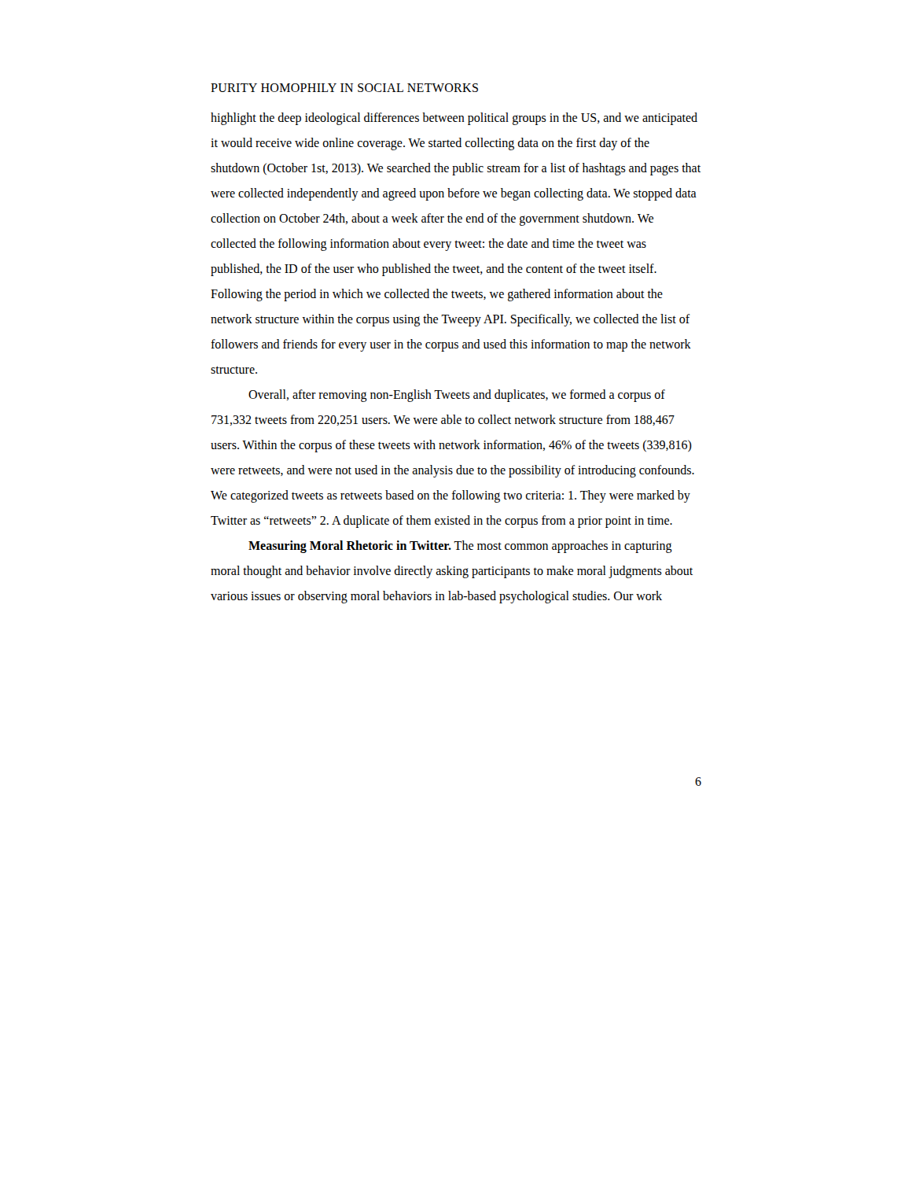PURITY HOMOPHILY IN SOCIAL NETWORKS
highlight the deep ideological differences between political groups in the US, and we anticipated it would receive wide online coverage. We started collecting data on the first day of the shutdown (October 1st, 2013). We searched the public stream for a list of hashtags and pages that were collected independently and agreed upon before we began collecting data. We stopped data collection on October 24th, about a week after the end of the government shutdown. We collected the following information about every tweet: the date and time the tweet was published, the ID of the user who published the tweet, and the content of the tweet itself. Following the period in which we collected the tweets, we gathered information about the network structure within the corpus using the Tweepy API. Specifically, we collected the list of followers and friends for every user in the corpus and used this information to map the network structure.
Overall, after removing non-English Tweets and duplicates, we formed a corpus of 731,332 tweets from 220,251 users. We were able to collect network structure from 188,467 users. Within the corpus of these tweets with network information, 46% of the tweets (339,816) were retweets, and were not used in the analysis due to the possibility of introducing confounds. We categorized tweets as retweets based on the following two criteria: 1. They were marked by Twitter as “retweets” 2. A duplicate of them existed in the corpus from a prior point in time.
Measuring Moral Rhetoric in Twitter. The most common approaches in capturing moral thought and behavior involve directly asking participants to make moral judgments about various issues or observing moral behaviors in lab-based psychological studies. Our work
6